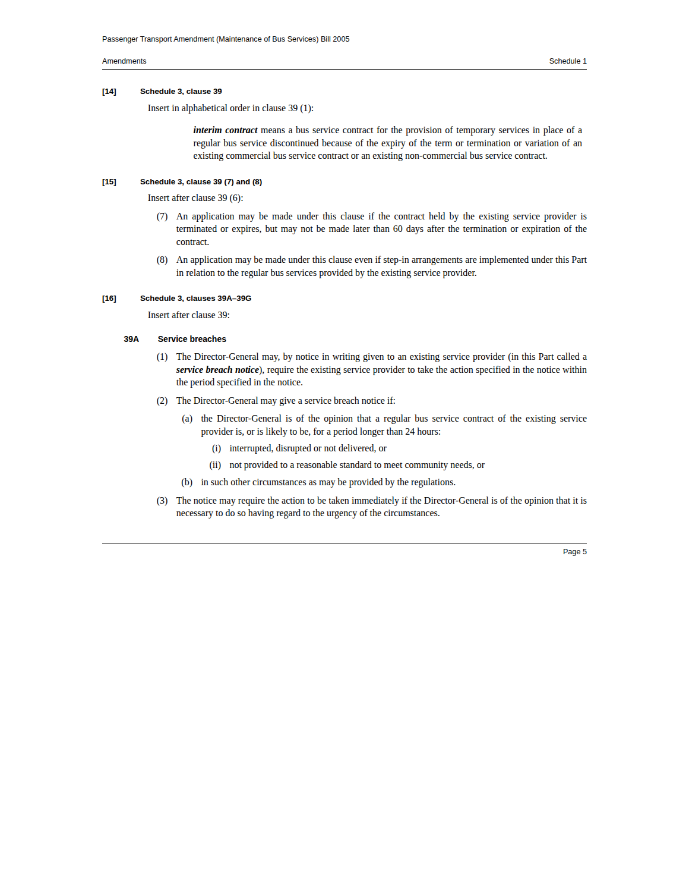Passenger Transport Amendment (Maintenance of Bus Services) Bill 2005
Amendments Schedule 1
[14] Schedule 3, clause 39
Insert in alphabetical order in clause 39 (1):
interim contract means a bus service contract for the provision of temporary services in place of a regular bus service discontinued because of the expiry of the term or termination or variation of an existing commercial bus service contract or an existing non-commercial bus service contract.
[15] Schedule 3, clause 39 (7) and (8)
Insert after clause 39 (6):
(7) An application may be made under this clause if the contract held by the existing service provider is terminated or expires, but may not be made later than 60 days after the termination or expiration of the contract.
(8) An application may be made under this clause even if step-in arrangements are implemented under this Part in relation to the regular bus services provided by the existing service provider.
[16] Schedule 3, clauses 39A–39G
Insert after clause 39:
39A Service breaches
(1) The Director-General may, by notice in writing given to an existing service provider (in this Part called a service breach notice), require the existing service provider to take the action specified in the notice within the period specified in the notice.
(2) The Director-General may give a service breach notice if:
(a) the Director-General is of the opinion that a regular bus service contract of the existing service provider is, or is likely to be, for a period longer than 24 hours:
(i) interrupted, disrupted or not delivered, or
(ii) not provided to a reasonable standard to meet community needs, or
(b) in such other circumstances as may be provided by the regulations.
(3) The notice may require the action to be taken immediately if the Director-General is of the opinion that it is necessary to do so having regard to the urgency of the circumstances.
Page 5